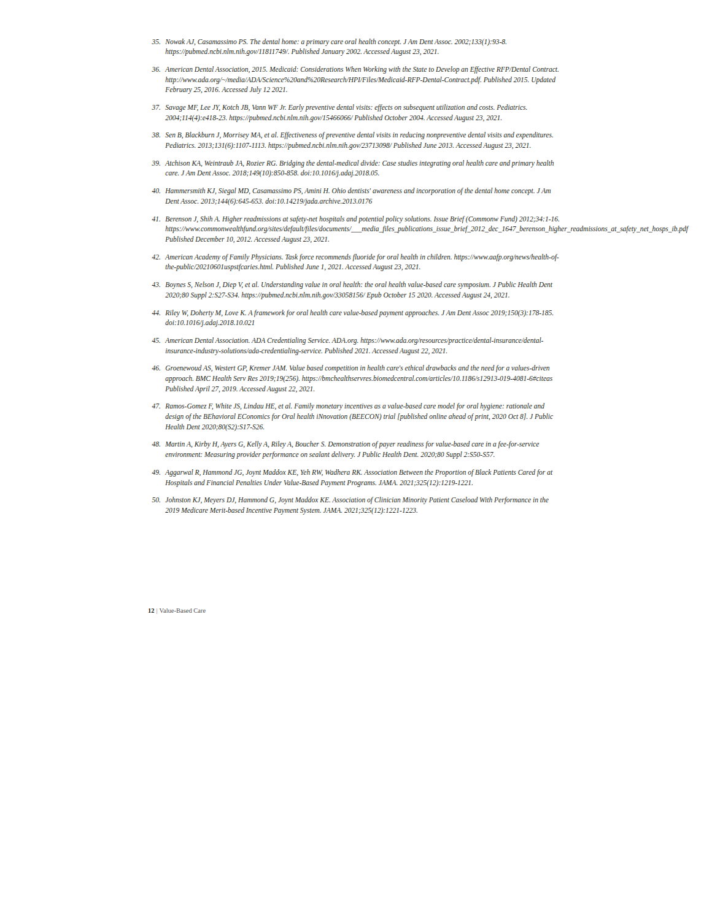Nowak AJ, Casamassimo PS. The dental home: a primary care oral health concept. J Am Dent Assoc. 2002;133(1):93-8. https://pubmed.ncbi.nlm.nih.gov/11811749/. Published January 2002. Accessed August 23, 2021.
American Dental Association, 2015. Medicaid: Considerations When Working with the State to Develop an Effective RFP/Dental Contract. http://www.ada.org/~/media/ADA/Science%20and%20Research/HPI/Files/Medicaid-RFP-Dental-Contract.pdf. Published 2015. Updated February 25, 2016. Accessed July 12 2021.
Savage MF, Lee JY, Kotch JB, Vann WF Jr. Early preventive dental visits: effects on subsequent utilization and costs. Pediatrics. 2004;114(4):e418-23. https://pubmed.ncbi.nlm.nih.gov/15466066/ Published October 2004. Accessed August 23, 2021.
Sen B, Blackburn J, Morrisey MA, et al. Effectiveness of preventive dental visits in reducing nonpreventive dental visits and expenditures. Pediatrics. 2013;131(6):1107-1113. https://pubmed.ncbi.nlm.nih.gov/23713098/ Published June 2013. Accessed August 23, 2021.
Atchison KA, Weintraub JA, Rozier RG. Bridging the dental-medical divide: Case studies integrating oral health care and primary health care. J Am Dent Assoc. 2018;149(10):850-858. doi:10.1016/j.adaj.2018.05.
Hammersmith KJ, Siegal MD, Casamassimo PS, Amini H. Ohio dentists' awareness and incorporation of the dental home concept. J Am Dent Assoc. 2013;144(6):645-653. doi:10.14219/jada.archive.2013.0176
Berenson J, Shih A. Higher readmissions at safety-net hospitals and potential policy solutions. Issue Brief (Commonw Fund) 2012;34:1-16. https://www.commonwealthfund.org/sites/default/files/documents/___media_files_publications_issue_brief_2012_dec_1647_berenson_higher_readmissions_at_safety_net_hosps_ib.pdf Published December 10, 2012. Accessed August 23, 2021.
American Academy of Family Physicians. Task force recommends fluoride for oral health in children. https://www.aafp.org/news/health-of-the-public/20210601uspstfcaries.html. Published June 1, 2021. Accessed August 23, 2021.
Boynes S, Nelson J, Diep V, et al. Understanding value in oral health: the oral health value-based care symposium. J Public Health Dent 2020;80 Suppl 2:S27-S34. https://pubmed.ncbi.nlm.nih.gov/33058156/ Epub October 15 2020. Accessed August 24, 2021.
Riley W, Doherty M, Love K. A framework for oral health care value-based payment approaches. J Am Dent Assoc 2019;150(3):178-185. doi:10.1016/j.adaj.2018.10.021
American Dental Association. ADA Credentialing Service. ADA.org. https://www.ada.org/resources/practice/dental-insurance/dental-insurance-industry-solutions/ada-credentialing-service. Published 2021. Accessed August 22, 2021.
Groenewoud AS, Westert GP, Kremer JAM. Value based competition in health care's ethical drawbacks and the need for a values-driven approach. BMC Health Serv Res 2019;19(256). https://bmchealthservres.biomedcentral.com/articles/10.1186/s12913-019-4081-6#citeas Published April 27, 2019. Accessed August 22, 2021.
Ramos-Gomez F, White JS, Lindau HE, et al. Family monetary incentives as a value-based care model for oral hygiene: rationale and design of the BEhavioral EConomics for Oral health iNnovation (BEECON) trial [published online ahead of print, 2020 Oct 8]. J Public Health Dent 2020;80(S2):S17-S26.
Martin A, Kirby H, Ayers G, Kelly A, Riley A, Boucher S. Demonstration of payer readiness for value-based care in a fee-for-service environment: Measuring provider performance on sealant delivery. J Public Health Dent. 2020;80 Suppl 2:S50-S57.
Aggarwal R, Hammond JG, Joynt Maddox KE, Yeh RW, Wadhera RK. Association Between the Proportion of Black Patients Cared for at Hospitals and Financial Penalties Under Value-Based Payment Programs. JAMA. 2021;325(12):1219-1221.
Johnston KJ, Meyers DJ, Hammond G, Joynt Maddox KE. Association of Clinician Minority Patient Caseload With Performance in the 2019 Medicare Merit-based Incentive Payment System. JAMA. 2021;325(12):1221-1223.
12|Value-Based Care